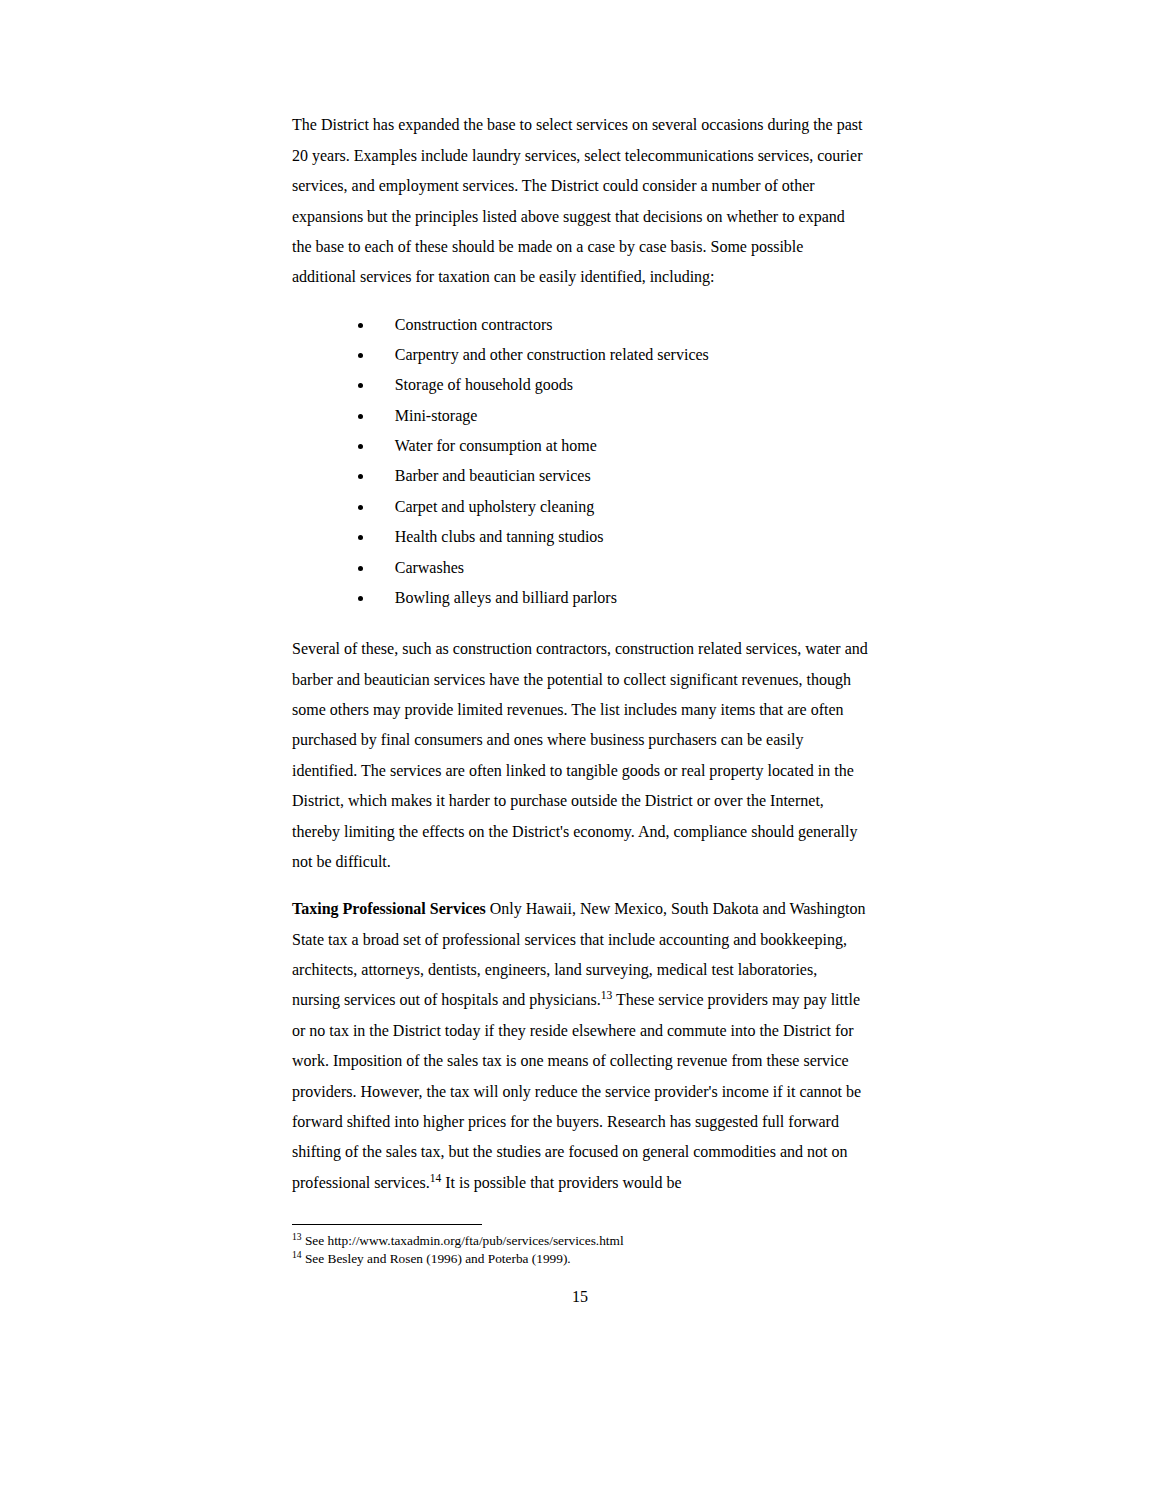The District has expanded the base to select services on several occasions during the past 20 years. Examples include laundry services, select telecommunications services, courier services, and employment services. The District could consider a number of other expansions but the principles listed above suggest that decisions on whether to expand the base to each of these should be made on a case by case basis. Some possible additional services for taxation can be easily identified, including:
Construction contractors
Carpentry and other construction related services
Storage of household goods
Mini-storage
Water for consumption at home
Barber and beautician services
Carpet and upholstery cleaning
Health clubs and tanning studios
Carwashes
Bowling alleys and billiard parlors
Several of these, such as construction contractors, construction related services, water and barber and beautician services have the potential to collect significant revenues, though some others may provide limited revenues. The list includes many items that are often purchased by final consumers and ones where business purchasers can be easily identified. The services are often linked to tangible goods or real property located in the District, which makes it harder to purchase outside the District or over the Internet, thereby limiting the effects on the District's economy. And, compliance should generally not be difficult.
Taxing Professional Services Only Hawaii, New Mexico, South Dakota and Washington State tax a broad set of professional services that include accounting and bookkeeping, architects, attorneys, dentists, engineers, land surveying, medical test laboratories, nursing services out of hospitals and physicians.13 These service providers may pay little or no tax in the District today if they reside elsewhere and commute into the District for work. Imposition of the sales tax is one means of collecting revenue from these service providers. However, the tax will only reduce the service provider's income if it cannot be forward shifted into higher prices for the buyers. Research has suggested full forward shifting of the sales tax, but the studies are focused on general commodities and not on professional services.14 It is possible that providers would be
13 See http://www.taxadmin.org/fta/pub/services/services.html
14 See Besley and Rosen (1996) and Poterba (1999).
15